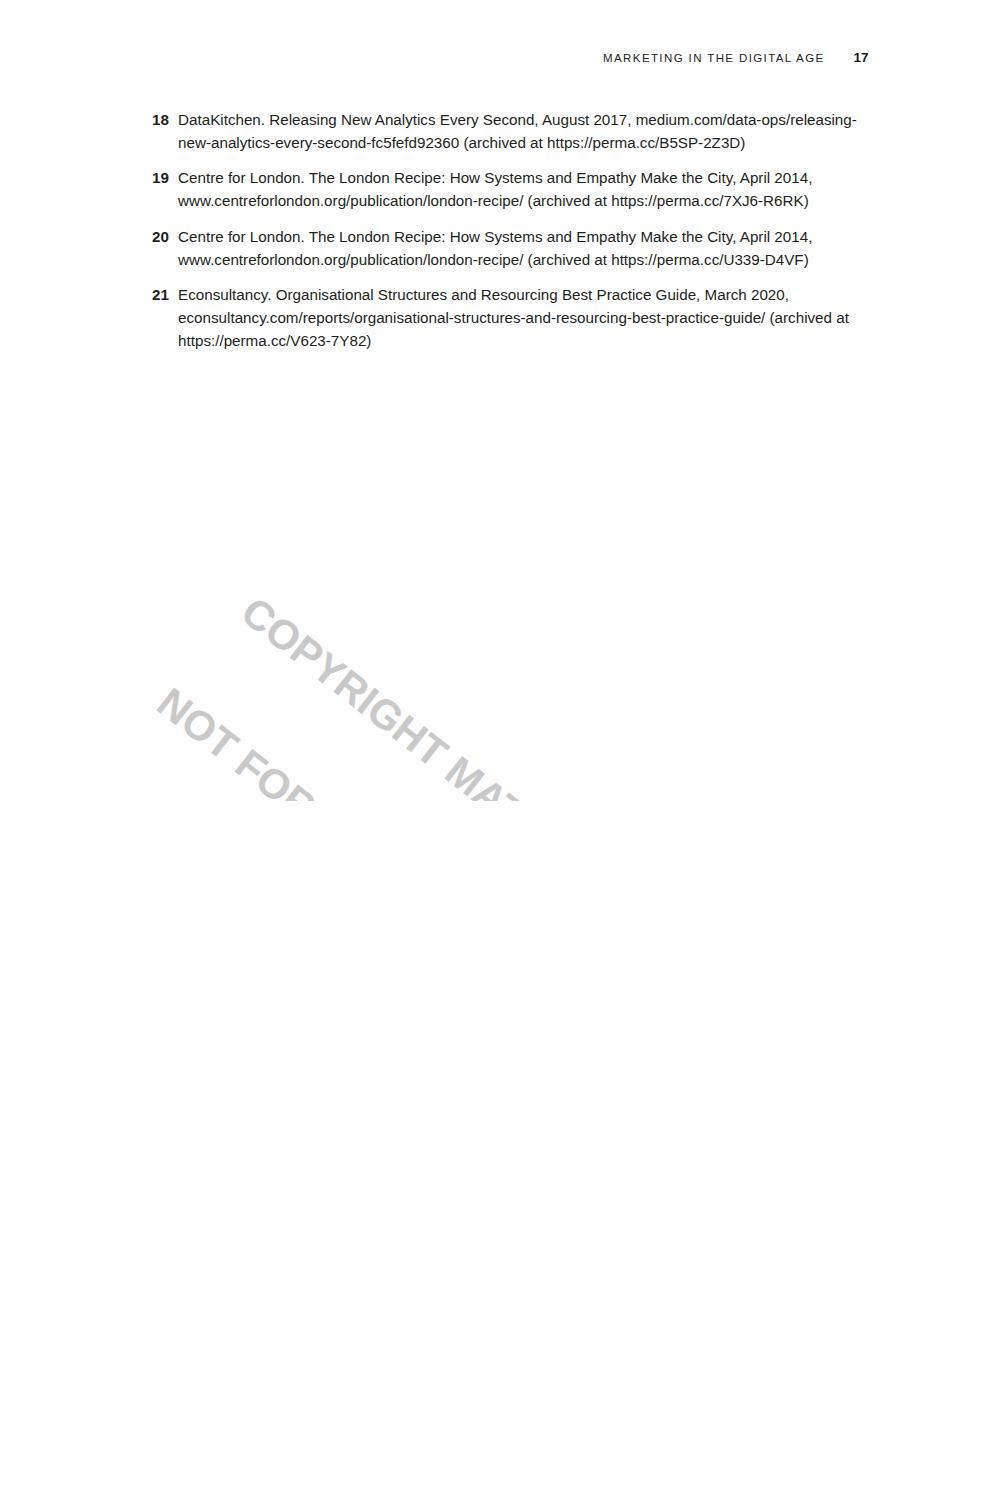Marketing in the Digital Age 17
18 DataKitchen. Releasing New Analytics Every Second, August 2017, medium.com/data-ops/releasing-new-analytics-every-second-fc5fefd92360 (archived at https://perma.cc/B5SP-2Z3D)
19 Centre for London. The London Recipe: How Systems and Empathy Make the City, April 2014, www.centreforlondon.org/publication/london-recipe/ (archived at https://perma.cc/7XJ6-R6RK)
20 Centre for London. The London Recipe: How Systems and Empathy Make the City, April 2014, www.centreforlondon.org/publication/london-recipe/ (archived at https://perma.cc/U339-D4VF)
21 Econsultancy. Organisational Structures and Resourcing Best Practice Guide, March 2020, econsultancy.com/reports/organisational-structures-and-resourcing-best-practice-guide/ (archived at https://perma.cc/V623-7Y82)
COPYRIGHT MATERIAL NOT FOR REPRODUCTION